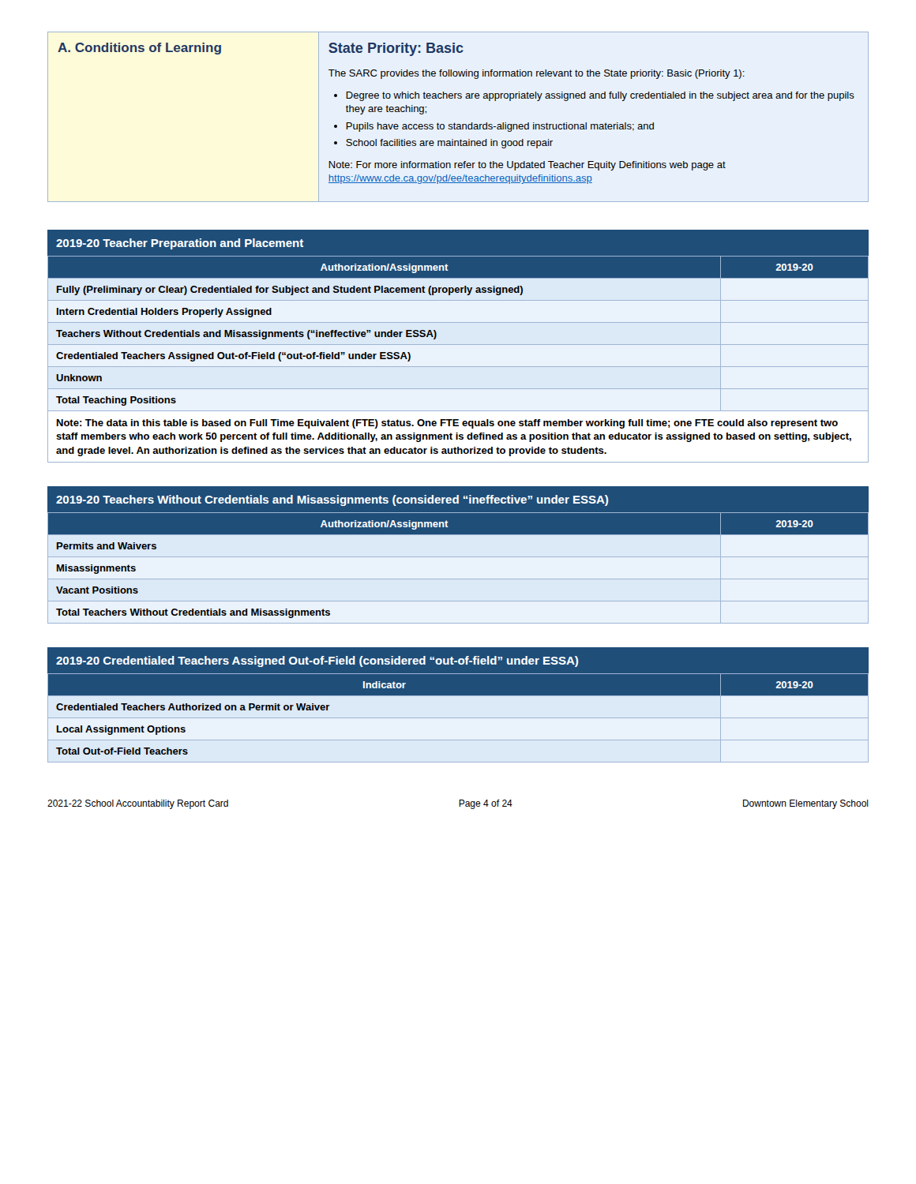| A. Conditions of Learning | State Priority: Basic The SARC provides the following information relevant to the State priority: Basic (Priority 1): Degree to which teachers are appropriately assigned and fully credentialed in the subject area and for the pupils they are teaching; Pupils have access to standards-aligned instructional materials; and School facilities are maintained in good repair Note: For more information refer to the Updated Teacher Equity Definitions web page at https://www.cde.ca.gov/pd/ee/teacherequitydefinitions.asp |
2019-20 Teacher Preparation and Placement
| Authorization/Assignment | 2019-20 |
| --- | --- |
| Fully (Preliminary or Clear) Credentialed for Subject and Student Placement (properly assigned) | |
| Intern Credential Holders Properly Assigned | |
| Teachers Without Credentials and Misassignments (“ineffective” under ESSA) | |
| Credentialed Teachers Assigned Out-of-Field (“out-of-field” under ESSA) | |
| Unknown | |
| Total Teaching Positions | |
| Note: The data in this table is based on Full Time Equivalent (FTE) status. One FTE equals one staff member working full time; one FTE could also represent two staff members who each work 50 percent of full time. Additionally, an assignment is defined as a position that an educator is assigned to based on setting, subject, and grade level. An authorization is defined as the services that an educator is authorized to provide to students. |
2019-20 Teachers Without Credentials and Misassignments (considered “ineffective” under ESSA)
| Authorization/Assignment | 2019-20 |
| --- | --- |
| Permits and Waivers | |
| Misassignments | |
| Vacant Positions | |
| Total Teachers Without Credentials and Misassignments | |
2019-20 Credentialed Teachers Assigned Out-of-Field (considered “out-of-field” under ESSA)
| Indicator | 2019-20 |
| --- | --- |
| Credentialed Teachers Authorized on a Permit or Waiver | |
| Local Assignment Options | |
| Total Out-of-Field Teachers | |
2021-22 School Accountability Report Card Page 4 of 24 Downtown Elementary School